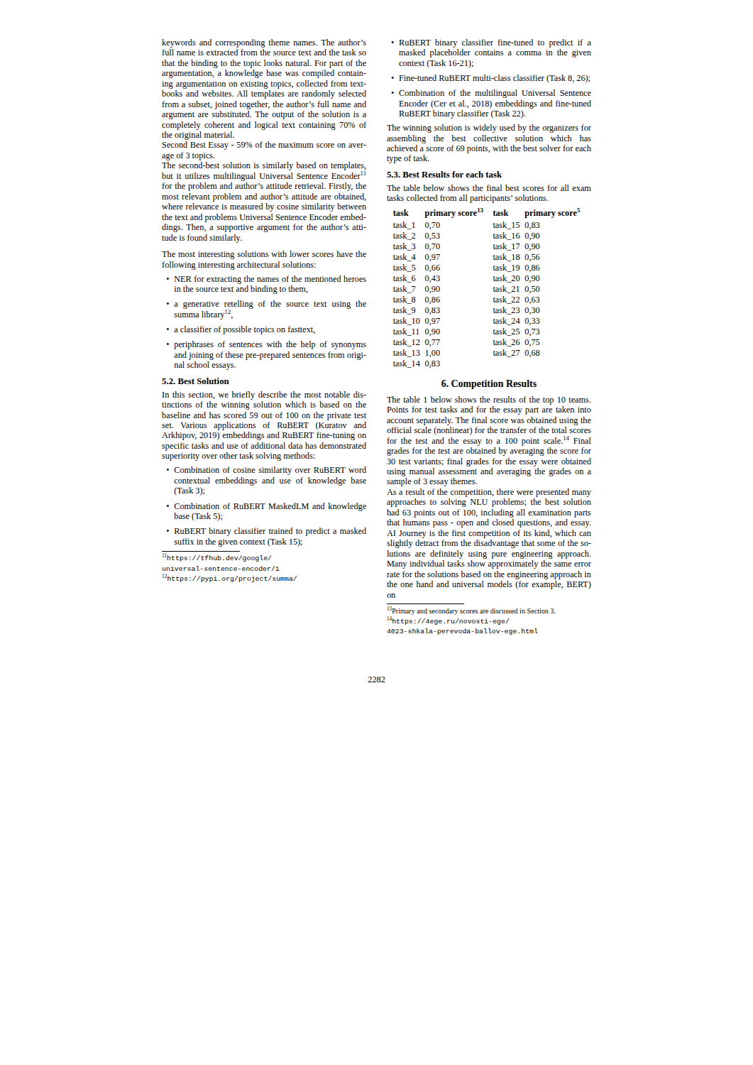keywords and corresponding theme names. The author’s full name is extracted from the source text and the task so that the binding to the topic looks natural. For part of the argumentation, a knowledge base was compiled containing argumentation on existing topics, collected from textbooks and websites. All templates are randomly selected from a subset, joined together, the author’s full name and argument are substituted. The output of the solution is a completely coherent and logical text containing 70% of the original material.
Second Best Essay - 59% of the maximum score on average of 3 topics.
The second-best solution is similarly based on templates, but it utilizes multilingual Universal Sentence Encoder11 for the problem and author’s attitude retrieval. Firstly, the most relevant problem and author’s attitude are obtained, where relevance is measured by cosine similarity between the text and problems Universal Sentence Encoder embeddings. Then, a supportive argument for the author’s attitude is found similarly.
The most interesting solutions with lower scores have the following interesting architectural solutions:
NER for extracting the names of the mentioned heroes in the source text and binding to them,
a generative retelling of the source text using the summa library12,
a classifier of possible topics on fasttext,
periphrases of sentences with the help of synonyms and joining of these pre-prepared sentences from original school essays.
5.2. Best Solution
In this section, we briefly describe the most notable distinctions of the winning solution which is based on the baseline and has scored 59 out of 100 on the private test set. Various applications of RuBERT (Kuratov and Arkhipov, 2019) embeddings and RuBERT fine-tuning on specific tasks and use of additional data has demonstrated superiority over other task solving methods:
Combination of cosine similarity over RuBERT word contextual embeddings and use of knowledge base (Task 3);
Combination of RuBERT MaskedLM and knowledge base (Task 5);
RuBERT binary classifier trained to predict a masked suffix in the given context (Task 15);
11https://tfhub.dev/google/
universal-sentence-encoder/1
12https://pypi.org/project/summa/
RuBERT binary classifier fine-tuned to predict if a masked placeholder contains a comma in the given context (Task 16-21);
Fine-tuned RuBERT multi-class classifier (Task 8, 26);
Combination of the multilingual Universal Sentence Encoder (Cer et al., 2018) embeddings and fine-tuned RuBERT binary classifier (Task 22).
The winning solution is widely used by the organizers for assembling the best collective solution which has achieved a score of 69 points, with the best solver for each type of task.
5.3. Best Results for each task
The table below shows the final best scores for all exam tasks collected from all participants’ solutions.
| task | primary score 13 | task | primary score 5 |
| --- | --- | --- | --- |
| task_1 | 0,70 | task_15 | 0,83 |
| task_2 | 0,53 | task_16 | 0,90 |
| task_3 | 0,70 | task_17 | 0,90 |
| task_4 | 0,97 | task_18 | 0,56 |
| task_5 | 0,66 | task_19 | 0,86 |
| task_6 | 0,43 | task_20 | 0,90 |
| task_7 | 0,90 | task_21 | 0,50 |
| task_8 | 0,86 | task_22 | 0,63 |
| task_9 | 0,83 | task_23 | 0,30 |
| task_10 | 0,97 | task_24 | 0,33 |
| task_11 | 0,90 | task_25 | 0,73 |
| task_12 | 0,77 | task_26 | 0,75 |
| task_13 | 1,00 | task_27 | 0,68 |
| task_14 | 0,83 | | |
6. Competition Results
The table 1 below shows the results of the top 10 teams. Points for test tasks and for the essay part are taken into account separately. The final score was obtained using the official scale (nonlinear) for the transfer of the total scores for the test and the essay to a 100 point scale.14 Final grades for the test are obtained by averaging the score for 30 test variants; final grades for the essay were obtained using manual assessment and averaging the grades on a sample of 3 essay themes.
As a result of the competition, there were presented many approaches to solving NLU problems; the best solution had 63 points out of 100, including all examination parts that humans pass - open and closed questions, and essay. AI Journey is the first competition of its kind, which can slightly detract from the disadvantage that some of the solutions are definitely using pure engineering approach. Many individual tasks show approximately the same error rate for the solutions based on the engineering approach in the one hand and universal models (for example, BERT) on
13Primary and secondary scores are discussed in Section 3.
14https://4ege.ru/novosti-ege/
4023-shkala-perevoda-ballov-ege.html
2282